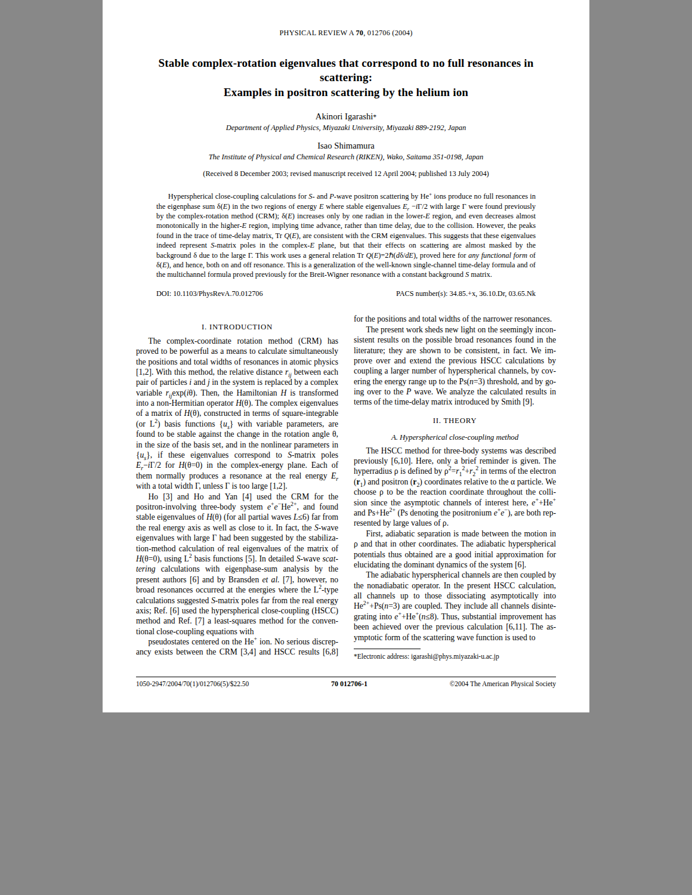PHYSICAL REVIEW A 70, 012706 (2004)
Stable complex-rotation eigenvalues that correspond to no full resonances in scattering:
Examples in positron scattering by the helium ion
Akinori Igarashi*
Department of Applied Physics, Miyazaki University, Miyazaki 889-2192, Japan
Isao Shimamura
The Institute of Physical and Chemical Research (RIKEN), Wako, Saitama 351-0198, Japan
(Received 8 December 2003; revised manuscript received 12 April 2004; published 13 July 2004)
Hyperspherical close-coupling calculations for S- and P-wave positron scattering by He+ ions produce no full resonances in the eigenphase sum δ(E) in the two regions of energy E where stable eigenvalues Er −i Γ/2 with large Γ were found previously by the complex-rotation method (CRM); δ(E) increases only by one radian in the lower-E region, and even decreases almost monotonically in the higher-E region, implying time advance, rather than time delay, due to the collision. However, the peaks found in the trace of time-delay matrix, Tr Q(E), are consistent with the CRM eigenvalues. This suggests that these eigenvalues indeed represent S-matrix poles in the complex-E plane, but that their effects on scattering are almost masked by the background δ due to the large Γ. This work uses a general relation Tr Q(E)=2ℏ(dδ/dE), proved here for any functional form of δ(E), and hence, both on and off resonance. This is a generalization of the well-known single-channel time-delay formula and of the multichannel formula proved previously for the Breit-Wigner resonance with a constant background S matrix.
DOI: 10.1103/PhysRevA.70.012706 PACS number(s): 34.85.+x, 36.10.Dr, 03.65.Nk
I. Introduction
The complex-coordinate rotation method (CRM) has proved to be powerful as a means to calculate simultaneously the positions and total widths of resonances in atomic physics [1,2]. With this method, the relative distance rij between each pair of particles i and j in the system is replaced by a complex variable rijexp(iθ). Then, the Hamiltonian H is transformed into a non-Hermitian operator H(θ). The complex eigenvalues of a matrix of H(θ), constructed in terms of square-integrable (or L2) basis functions {us} with variable parameters, are found to be stable against the change in the rotation angle θ, in the size of the basis set, and in the nonlinear parameters in {us}, if these eigenvalues correspond to S-matrix poles Er−i Γ/2 for H(θ=0) in the complex-energy plane. Each of them normally produces a resonance at the real energy Er with a total width Γ, unless Γ is too large [1,2].
Ho [3] and Ho and Yan [4] used the CRM for the positron-involving three-body system e+e−He2+, and found stable eigenvalues of H(θ) (for all partial waves L≤6) far from the real energy axis as well as close to it. In fact, the S-wave eigenvalues with large Γ had been suggested by the stabilization-method calculation of real eigenvalues of the matrix of H(θ=0), using L2 basis functions [5]. In detailed S-wave scattering calculations with eigenphase-sum analysis by the present authors [6] and by Bransden et al. [7], however, no broad resonances occurred at the energies where the L2-type calculations suggested S-matrix poles far from the real energy axis; Ref. [6] used the hyperspherical close-coupling (HSCC) method and Ref. [7] a least-squares method for the conventional close-coupling equations with
pseudostates centered on the He+ ion. No serious discrepancy exists between the CRM [3,4] and HSCC results [6,8] for the positions and total widths of the narrower resonances.
The present work sheds new light on the seemingly inconsistent results on the possible broad resonances found in the literature; they are shown to be consistent, in fact. We improve over and extend the previous HSCC calculations by coupling a larger number of hyperspherical channels, by covering the energy range up to the Ps(n=3) threshold, and by going over to the P wave. We analyze the calculated results in terms of the time-delay matrix introduced by Smith [9].
II. Theory
A. Hyperspherical close-coupling method
The HSCC method for three-body systems was described previously [6,10]. Here, only a brief reminder is given. The hyperradius ρ is defined by ρ2=r12+r22 in terms of the electron (r1) and positron (r2) coordinates relative to the α particle. We choose ρ to be the reaction coordinate throughout the collision since the asymptotic channels of interest here, e++He+ and Ps+He2+ (Ps denoting the positronium e+e−), are both represented by large values of ρ.
First, adiabatic separation is made between the motion in ρ and that in other coordinates. The adiabatic hyperspherical potentials thus obtained are a good initial approximation for elucidating the dominant dynamics of the system [6].
The adiabatic hyperspherical channels are then coupled by the nonadiabatic operator. In the present HSCC calculation, all channels up to those dissociating asymptotically into He2++Ps(n=3) are coupled. They include all channels disintegrating into e++He+(n≤8). Thus, substantial improvement has been achieved over the previous calculation [6,11]. The asymptotic form of the scattering wave function is used to
*Electronic address: igarashi@phys.miyazaki-u.ac.jp
1050-2947/2004/70(1)/012706(5)/$22.50 70 012706-1 ©2004 The American Physical Society